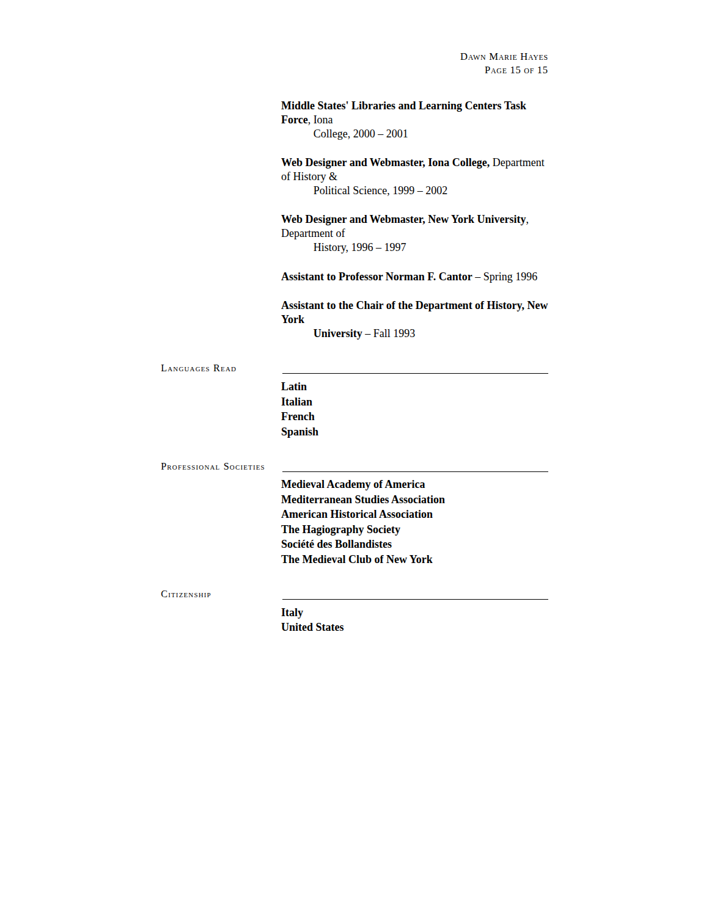Dawn Marie Hayes Page 15 of 15
Middle States' Libraries and Learning Centers Task Force, Iona College, 2000 – 2001
Web Designer and Webmaster, Iona College, Department of History & Political Science, 1999 – 2002
Web Designer and Webmaster, New York University, Department of History, 1996 – 1997
Assistant to Professor Norman F. Cantor – Spring 1996
Assistant to the Chair of the Department of History, New York University – Fall 1993
Languages Read
Latin
Italian
French
Spanish
Professional Societies
Medieval Academy of America
Mediterranean Studies Association
American Historical Association
The Hagiography Society
Société des Bollandistes
The Medieval Club of New York
Citizenship
Italy
United States